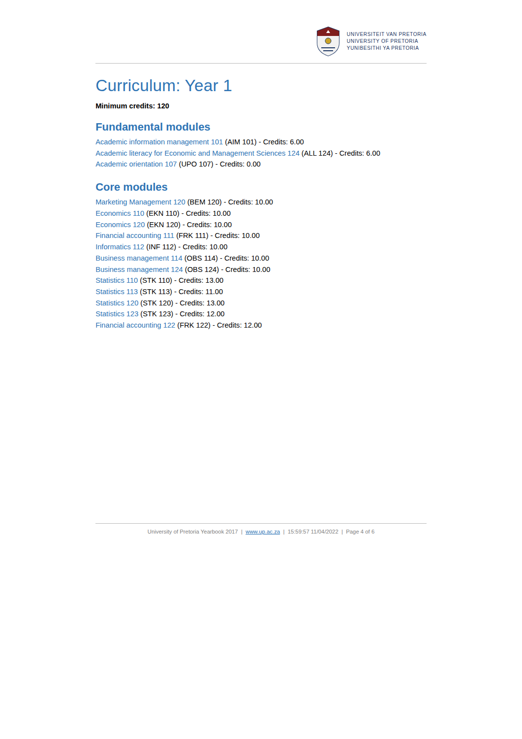Universiteit van Pretoria
University of Pretoria
Yunibesithi ya Pretoria
Curriculum: Year 1
Minimum credits: 120
Fundamental modules
Academic information management 101 (AIM 101) - Credits: 6.00
Academic literacy for Economic and Management Sciences 124 (ALL 124) - Credits: 6.00
Academic orientation 107 (UPO 107) - Credits: 0.00
Core modules
Marketing Management 120 (BEM 120) - Credits: 10.00
Economics 110 (EKN 110) - Credits: 10.00
Economics 120 (EKN 120) - Credits: 10.00
Financial accounting 111 (FRK 111) - Credits: 10.00
Informatics 112 (INF 112) - Credits: 10.00
Business management 114 (OBS 114) - Credits: 10.00
Business management 124 (OBS 124) - Credits: 10.00
Statistics 110 (STK 110) - Credits: 13.00
Statistics 113 (STK 113) - Credits: 11.00
Statistics 120 (STK 120) - Credits: 13.00
Statistics 123 (STK 123) - Credits: 12.00
Financial accounting 122 (FRK 122) - Credits: 12.00
University of Pretoria Yearbook 2017 | www.up.ac.za | 15:59:57 11/04/2022 | Page 4 of 6